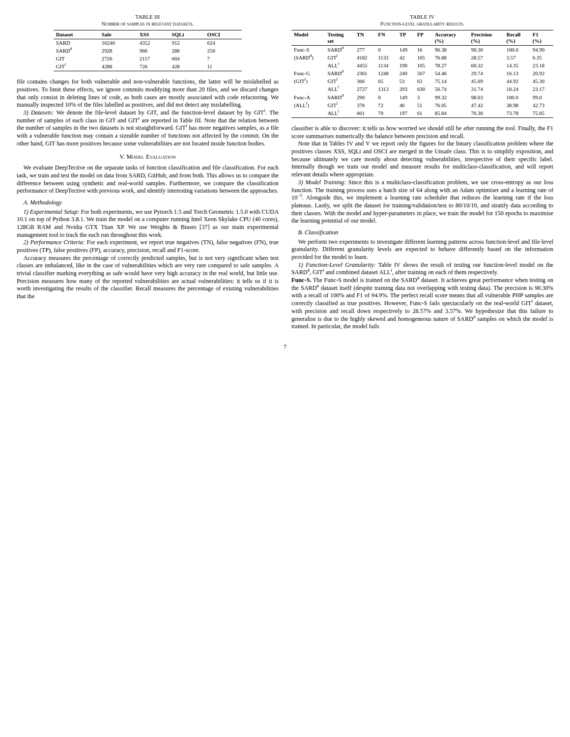TABLE III Number of samples in relevant datasets.
| Dataset | Safe | XSS | SQLi | OSCI |
| --- | --- | --- | --- | --- |
| SARD | 16240 | 4352 | 912 | 624 |
| SARD # | 2928 | 960 | 288 | 250 |
| GIT | 2726 | 2117 | 604 | 7 |
| GIT f | 4288 | 726 | 428 | 11 |
file contains changes for both vulnerable and non-vulnerable functions, the latter will be mislabelled as positives. To limit these effects, we ignore commits modifying more than 20 files, and we discard changes that only consist in deleting lines of code, as both cases are mostly associated with code refactoring. We manually inspected 10% of the files labelled as positives, and did not detect any mislabelling.
3) Datasets: We denote the file-level dataset by GIT, and the function-level dataset by by GITf. The number of samples of each class in GIT and GITf are reported in Table III. Note that the relation between the number of samples in the two datasets is not straightforward. GITf has more negatives samples, as a file with a vulnerable function may contain a sizeable number of functions not affected by the commit. On the other hand, GIT has more positives because some vulnerabilities are not located inside function bodies.
V. Model Evaluation
We evaluate DeepTective on the separate tasks of function classification and file classification. For each task, we train and test the model on data from SARD, GitHub, and from both. This allows us to compare the difference between using synthetic and real-world samples. Furthermore, we compare the classification performance of DeepTective with previous work, and identify interesting variations between the approaches.
A. Methodology
1) Experimental Setup: For both experiments, we use Pytorch 1.5 and Torch Geometric 1.5.0 with CUDA 10.1 on top of Python 3.8.1. We train the model on a computer running Intel Xeon Skylake CPU (40 cores), 128GB RAM and Nvidia GTX Titan XP. We use Weights & Biases [37] as our main experimental management tool to track the each run throughout this work.
2) Performance Criteria: For each experiment, we report true negatives (TN), false negatives (FN), true positives (TP), false positives (FP), accuracy, precision, recall and F1-score.
Accuracy measures the percentage of correctly predicted samples, but is not very significant when test classes are imbalanced, like in the case of vulnerabilities which are very rare compared to safe samples. A trivial classifier marking everything as safe would have very high accuracy in the real world, but little use. Precision measures how many of the reported vulnerabilities are actual vulnerabilities: it tells us if it is worth investigating the results of the classifier. Recall measures the percentage of existing vulnerabilities that the
TABLE IV Function-level granularity results.
| Model | Testing set | TN | FN | TP | FP | Accuracy (%) | Precision (%) | Recall (%) | F1 (%) |
| --- | --- | --- | --- | --- | --- | --- | --- | --- | --- |
| Func-S | SARD # | 277 | 0 | 149 | 16 | 96.38 | 90.30 | 100.0 | 94.90 |
| (SARD # ) | GIT f | 4182 | 1133 | 42 | 105 | 76.88 | 28.57 | 3.57 | 6.35 |
| | ALL f | 4455 | 1134 | 190 | 105 | 78.27 | 60.32 | 14.35 | 23.18 |
| Func-G | SARD # | 2361 | 1248 | 240 | 567 | 54.46 | 29.74 | 16.13 | 20.92 |
| (GIT f ) | GIT f | 366 | 65 | 53 | 63 | 75.14 | 45.69 | 44.92 | 45.30 |
| | ALL f | 2727 | 1313 | 293 | 630 | 56.74 | 31.74 | 18.24 | 23.17 |
| Func-A | SARD # | 290 | 0 | 149 | 3 | 99.32 | 98.03 | 100.0 | 99.0 |
| (ALL f ) | GIT f | 378 | 72 | 46 | 51 | 76.05 | 47.42 | 38.98 | 42.73 |
| | ALL f | 661 | 70 | 197 | 61 | 85.84 | 76.36 | 73.78 | 75.05 |
classifier is able to discover: it tells us how worried we should still be after running the tool. Finally, the F1 score summarises numerically the balance between precision and recall.
Note that in Tables IV and V we report only the figures for the binary classification problem where the positives classes XSS, SQLi and OSCI are merged in the Unsafe class. This is to simplify exposition, and because ultimately we care mostly about detecting vulnerabilities, irrespective of their specific label. Internally though we train our model and measure results for multiclass-classification, and will report relevant details where appropriate.
3) Model Training: Since this is a multiclass-classification problem, we use cross-entropy as our loss function. The training process uses a batch size of 64 along with an Adam optimiser and a learning rate of 10−5. Alongside this, we implement a learning rate scheduler that reduces the learning rate if the loss plateaus. Lastly, we split the dataset for training/validation/test to 80/10/10, and stratify data according to their classes. With the model and hyper-parameters in place, we train the model for 150 epochs to maximise the learning potential of our model.
B. Classification
We perform two experiments to investigate different learning patterns across function-level and file-level granularity. Different granularity levels are expected to behave differently based on the information provided for the model to learn.
1) Function-Level Granularity: Table IV shows the result of testing our function-level model on the SARD#, GITf and combined dataset ALLf, after training on each of them respectively.
Func-S. The Func-S model is trained on the SARD# dataset. It achieves great performance when testing on the SARD# dataset itself (despite training data not overlapping with testing data). The precision is 90.30% with a recall of 100% and F1 of 94.9%. The perfect recall score means that all vulnerable PHP samples are correctly classified as true positives. However, Func-S fails spectacularly on the real-world GITf dataset, with precision and recall down respectively to 28.57% and 3.57%. We hypothesize that this failure to generalise is due to the highly skewed and homogeneous nature of SARD# samples on which the model is trained. In particular, the model fails
7